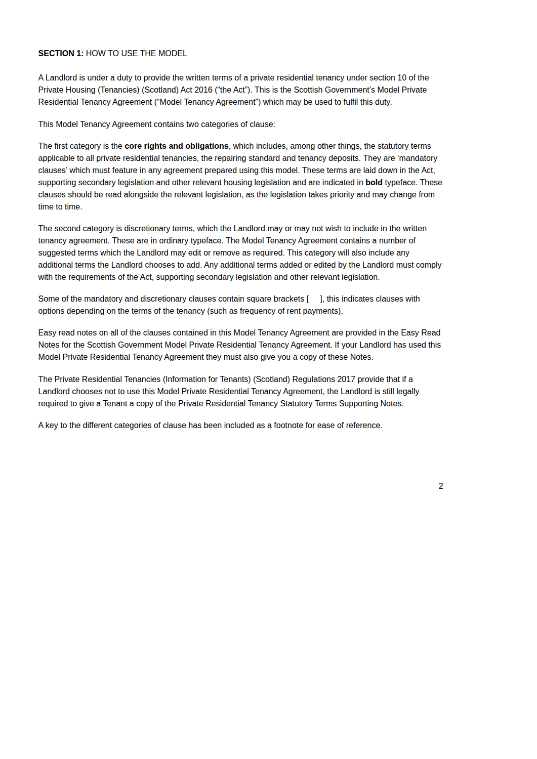SECTION 1: HOW TO USE THE MODEL
A Landlord is under a duty to provide the written terms of a private residential tenancy under section 10 of the Private Housing (Tenancies) (Scotland) Act 2016 (“the Act”). This is the Scottish Government’s Model Private Residential Tenancy Agreement (“Model Tenancy Agreement”) which may be used to fulfil this duty.
This Model Tenancy Agreement contains two categories of clause:
The first category is the core rights and obligations, which includes, among other things, the statutory terms applicable to all private residential tenancies, the repairing standard and tenancy deposits. They are ‘mandatory clauses’ which must feature in any agreement prepared using this model. These terms are laid down in the Act, supporting secondary legislation and other relevant housing legislation and are indicated in bold typeface. These clauses should be read alongside the relevant legislation, as the legislation takes priority and may change from time to time.
The second category is discretionary terms, which the Landlord may or may not wish to include in the written tenancy agreement. These are in ordinary typeface. The Model Tenancy Agreement contains a number of suggested terms which the Landlord may edit or remove as required. This category will also include any additional terms the Landlord chooses to add. Any additional terms added or edited by the Landlord must comply with the requirements of the Act, supporting secondary legislation and other relevant legislation.
Some of the mandatory and discretionary clauses contain square brackets [ ], this indicates clauses with options depending on the terms of the tenancy (such as frequency of rent payments).
Easy read notes on all of the clauses contained in this Model Tenancy Agreement are provided in the Easy Read Notes for the Scottish Government Model Private Residential Tenancy Agreement. If your Landlord has used this Model Private Residential Tenancy Agreement they must also give you a copy of these Notes.
The Private Residential Tenancies (Information for Tenants) (Scotland) Regulations 2017 provide that if a Landlord chooses not to use this Model Private Residential Tenancy Agreement, the Landlord is still legally required to give a Tenant a copy of the Private Residential Tenancy Statutory Terms Supporting Notes.
A key to the different categories of clause has been included as a footnote for ease of reference.
2